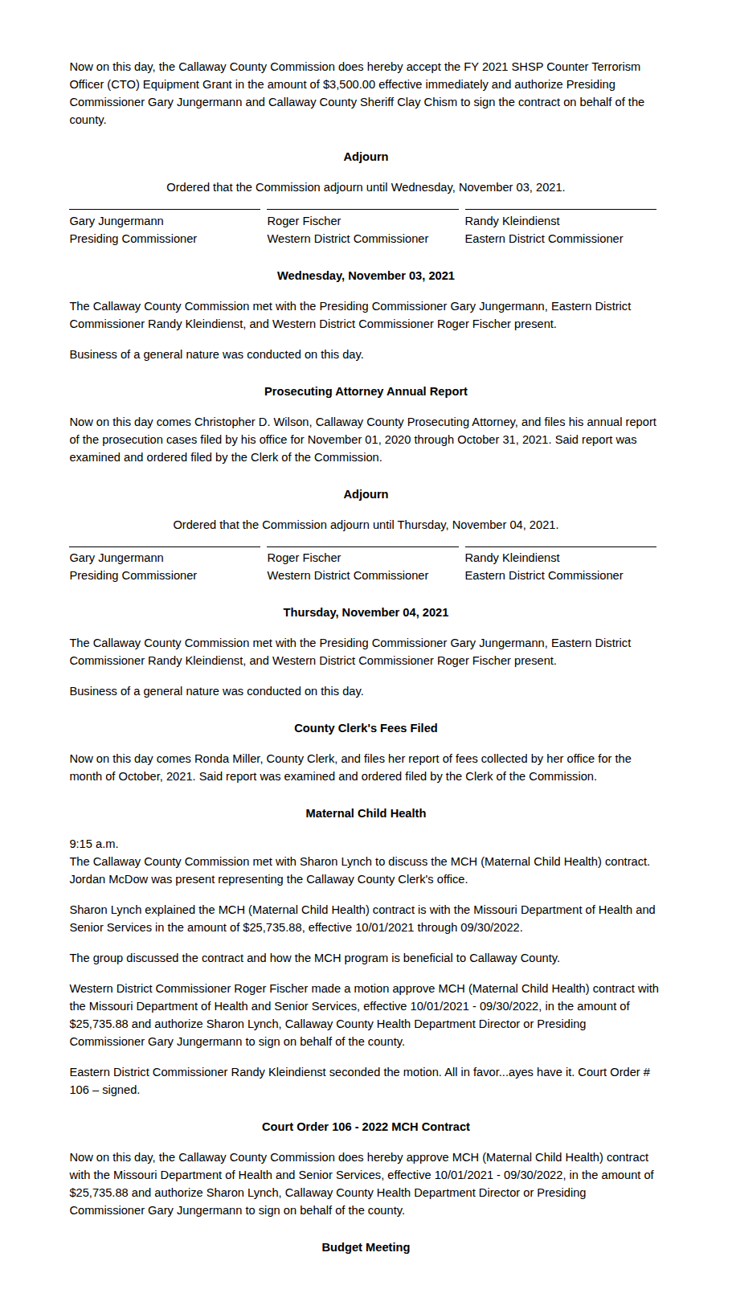Now on this day, the Callaway County Commission does hereby accept the FY 2021 SHSP Counter Terrorism Officer (CTO) Equipment Grant in the amount of $3,500.00 effective immediately and authorize Presiding Commissioner Gary Jungermann and Callaway County Sheriff Clay Chism to sign the contract on behalf of the county.
Adjourn
Ordered that the Commission adjourn until Wednesday, November 03, 2021.
| Gary Jungermann Presiding Commissioner | Roger Fischer Western District Commissioner | Randy Kleindienst Eastern District Commissioner |
Wednesday, November 03, 2021
The Callaway County Commission met with the Presiding Commissioner Gary Jungermann, Eastern District Commissioner Randy Kleindienst, and Western District Commissioner Roger Fischer present.
Business of a general nature was conducted on this day.
Prosecuting Attorney Annual Report
Now on this day comes Christopher D. Wilson, Callaway County Prosecuting Attorney, and files his annual report of the prosecution cases filed by his office for November 01, 2020 through October 31, 2021. Said report was examined and ordered filed by the Clerk of the Commission.
Adjourn
Ordered that the Commission adjourn until Thursday, November 04, 2021.
| Gary Jungermann Presiding Commissioner | Roger Fischer Western District Commissioner | Randy Kleindienst Eastern District Commissioner |
Thursday, November 04, 2021
The Callaway County Commission met with the Presiding Commissioner Gary Jungermann, Eastern District Commissioner Randy Kleindienst, and Western District Commissioner Roger Fischer present.
Business of a general nature was conducted on this day.
County Clerk's Fees Filed
Now on this day comes Ronda Miller, County Clerk, and files her report of fees collected by her office for the month of October, 2021. Said report was examined and ordered filed by the Clerk of the Commission.
Maternal Child Health
9:15 a.m.
The Callaway County Commission met with Sharon Lynch to discuss the MCH (Maternal Child Health) contract. Jordan McDow was present representing the Callaway County Clerk's office.
Sharon Lynch explained the MCH (Maternal Child Health) contract is with the Missouri Department of Health and Senior Services in the amount of $25,735.88, effective 10/01/2021 through 09/30/2022.
The group discussed the contract and how the MCH program is beneficial to Callaway County.
Western District Commissioner Roger Fischer made a motion approve MCH (Maternal Child Health) contract with the Missouri Department of Health and Senior Services, effective 10/01/2021 - 09/30/2022, in the amount of $25,735.88 and authorize Sharon Lynch, Callaway County Health Department Director or Presiding Commissioner Gary Jungermann to sign on behalf of the county.
Eastern District Commissioner Randy Kleindienst seconded the motion. All in favor...ayes have it. Court Order # 106 – signed.
Court Order 106 - 2022 MCH Contract
Now on this day, the Callaway County Commission does hereby approve MCH (Maternal Child Health) contract with the Missouri Department of Health and Senior Services, effective 10/01/2021 - 09/30/2022, in the amount of $25,735.88 and authorize Sharon Lynch, Callaway County Health Department Director or Presiding Commissioner Gary Jungermann to sign on behalf of the county.
Budget Meeting